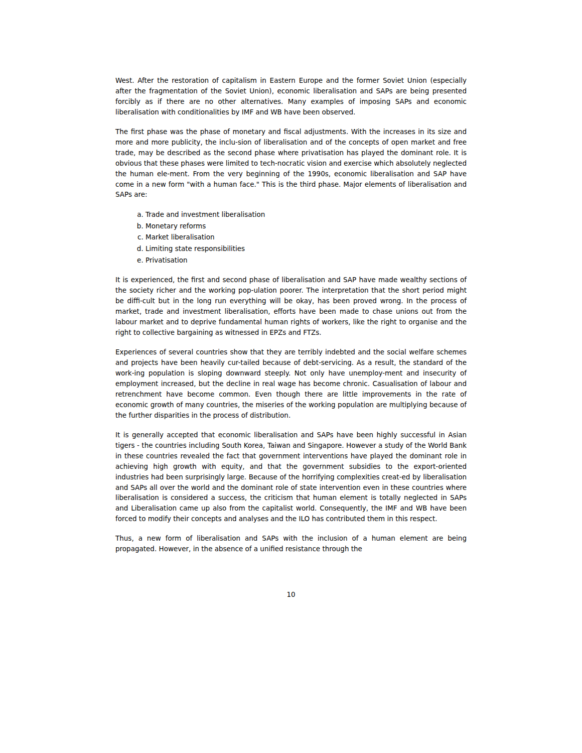West. After the restoration of capitalism in Eastern Europe and the former Soviet Union (especially after the fragmentation of the Soviet Union), economic liberalisation and SAPs are being presented forcibly as if there are no other alternatives. Many examples of imposing SAPs and economic liberalisation with conditionalities by IMF and WB have been observed.
The first phase was the phase of monetary and fiscal adjustments. With the increases in its size and more and more publicity, the inclu-sion of liberalisation and of the concepts of open market and free trade, may be described as the second phase where privatisation has played the dominant role. It is obvious that these phases were limited to tech-nocratic vision and exercise which absolutely neglected the human ele-ment. From the very beginning of the 1990s, economic liberalisation and SAP have come in a new form "with a human face." This is the third phase. Major elements of liberalisation and SAPs are:
Trade and investment liberalisation
Monetary reforms
Market liberalisation
Limiting state responsibilities
Privatisation
It is experienced, the first and second phase of liberalisation and SAP have made wealthy sections of the society richer and the working pop-ulation poorer. The interpretation that the short period might be diffi-cult but in the long run everything will be okay, has been proved wrong. In the process of market, trade and investment liberalisation, efforts have been made to chase unions out from the labour market and to deprive fundamental human rights of workers, like the right to organise and the right to collective bargaining as witnessed in EPZs and FTZs.
Experiences of several countries show that they are terribly indebted and the social welfare schemes and projects have been heavily cur-tailed because of debt-servicing. As a result, the standard of the work-ing population is sloping downward steeply. Not only have unemploy-ment and insecurity of employment increased, but the decline in real wage has become chronic. Casualisation of labour and retrenchment have become common. Even though there are little improvements in the rate of economic growth of many countries, the miseries of the working population are multiplying because of the further disparities in the process of distribution.
It is generally accepted that economic liberalisation and SAPs have been highly successful in Asian tigers - the countries including South Korea, Taiwan and Singapore. However a study of the World Bank in these countries revealed the fact that government interventions have played the dominant role in achieving high growth with equity, and that the government subsidies to the export-oriented industries had been surprisingly large. Because of the horrifying complexities creat-ed by liberalisation and SAPs all over the world and the dominant role of state intervention even in these countries where liberalisation is considered a success, the criticism that human element is totally neglected in SAPs and Liberalisation came up also from the capitalist world. Consequently, the IMF and WB have been forced to modify their concepts and analyses and the ILO has contributed them in this respect.
Thus, a new form of liberalisation and SAPs with the inclusion of a human element are being propagated. However, in the absence of a unified resistance through the
10